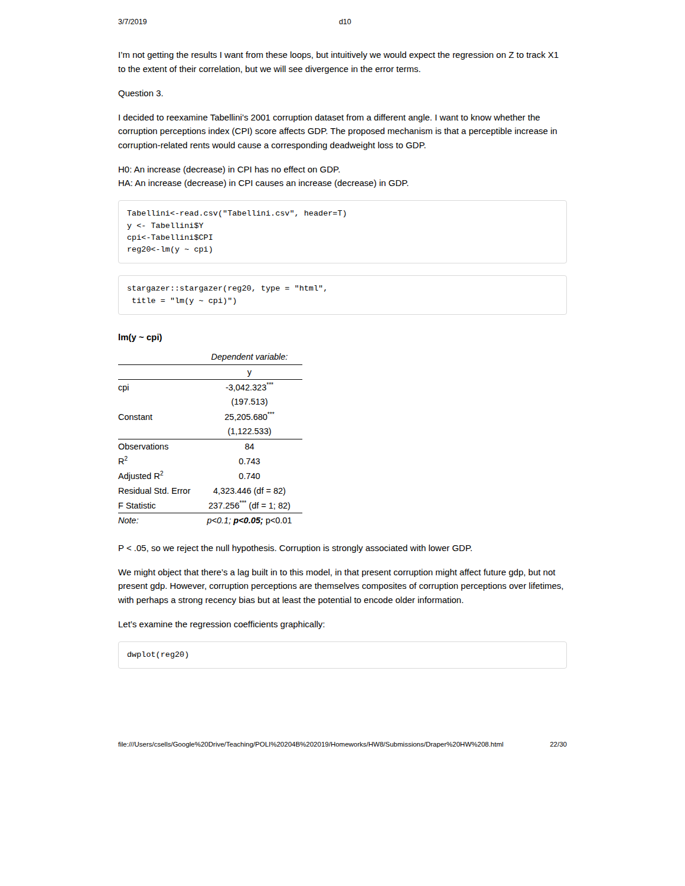3/7/2019
d10
I’m not getting the results I want from these loops, but intuitively we would expect the regression on Z to track X1 to the extent of their correlation, but we will see divergence in the error terms.
Question 3.
I decided to reexamine Tabellini’s 2001 corruption dataset from a different angle. I want to know whether the corruption perceptions index (CPI) score affects GDP. The proposed mechanism is that a perceptible increase in corruption-related rents would cause a corresponding deadweight loss to GDP.
H0: An increase (decrease) in CPI has no effect on GDP. HA: An increase (decrease) in CPI causes an increase (decrease) in GDP.
Tabellini<-read.csv("Tabellini.csv", header=T)
y <- Tabellini$Y
cpi<-Tabellini$CPI
reg20<-lm(y ~ cpi)
stargazer::stargazer(reg20, type = "html",
 title = "lm(y ~ cpi)")
lm(y ~ cpi)
| | Dependent variable: |
| | y |
| cpi | -3,042.323 *** |
| | (197.513) |
| Constant | 25,205.680 *** |
| | (1,122.533) |
| Observations | 84 |
| R 2 | 0.743 |
| Adjusted R 2 | 0.740 |
| Residual Std. Error | 4,323.446 (df = 82) |
| F Statistic | 237.256 *** (df = 1; 82) |
| Note: | p<0.1; p<0.05; p<0.01 |
P < .05, so we reject the null hypothesis. Corruption is strongly associated with lower GDP.
We might object that there’s a lag built in to this model, in that present corruption might affect future gdp, but not present gdp. However, corruption perceptions are themselves composites of corruption perceptions over lifetimes, with perhaps a strong recency bias but at least the potential to encode older information.
Let’s examine the regression coefficients graphically:
dwplot(reg20)
file:///Users/csells/Google%20Drive/Teaching/POLI%20204B%202019/Homeworks/HW8/Submissions/Draper%20HW%208.html
22/30